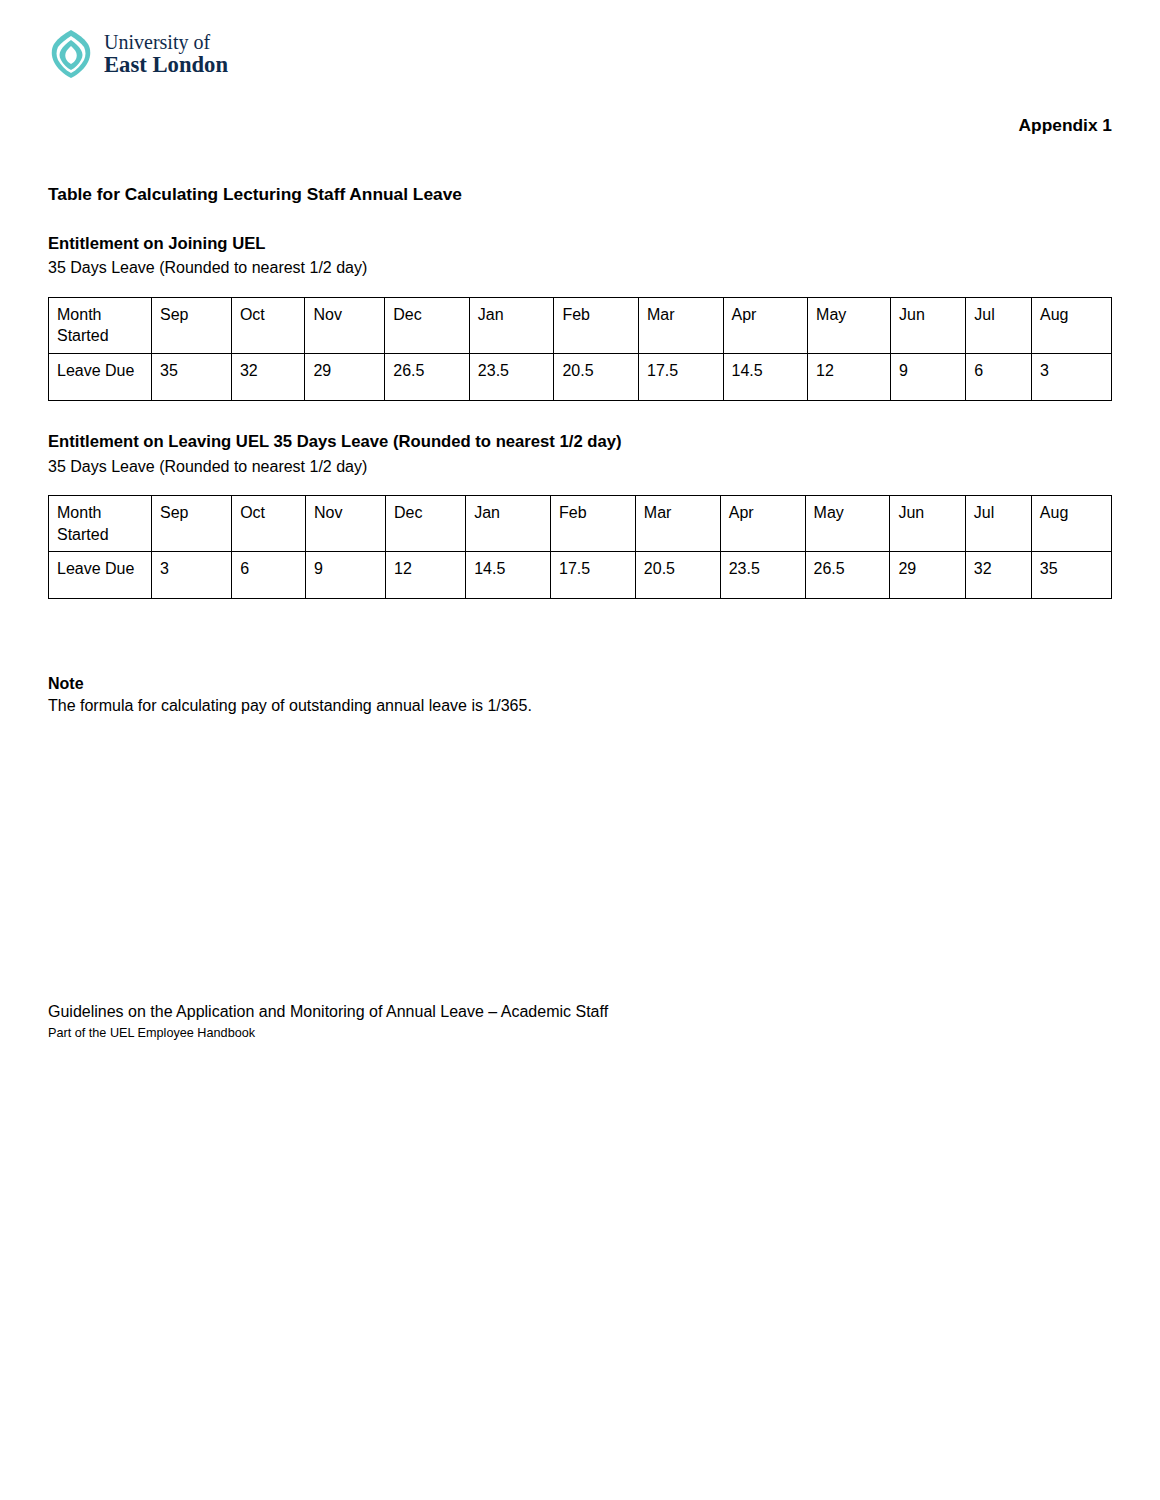University of East London
Appendix 1
Table for Calculating Lecturing Staff Annual Leave
Entitlement on Joining UEL
35 Days Leave (Rounded to nearest 1/2 day)
| Month Started | Sep | Oct | Nov | Dec | Jan | Feb | Mar | Apr | May | Jun | Jul | Aug |
| --- | --- | --- | --- | --- | --- | --- | --- | --- | --- | --- | --- | --- |
| Leave Due | 35 | 32 | 29 | 26.5 | 23.5 | 20.5 | 17.5 | 14.5 | 12 | 9 | 6 | 3 |
Entitlement on Leaving UEL 35 Days Leave (Rounded to nearest 1/2 day)
35 Days Leave (Rounded to nearest 1/2 day)
| Month Started | Sep | Oct | Nov | Dec | Jan | Feb | Mar | Apr | May | Jun | Jul | Aug |
| --- | --- | --- | --- | --- | --- | --- | --- | --- | --- | --- | --- | --- |
| Leave Due | 3 | 6 | 9 | 12 | 14.5 | 17.5 | 20.5 | 23.5 | 26.5 | 29 | 32 | 35 |
Note
The formula for calculating pay of outstanding annual leave is 1/365.
Guidelines on the Application and Monitoring of Annual Leave – Academic Staff
Part of the UEL Employee Handbook